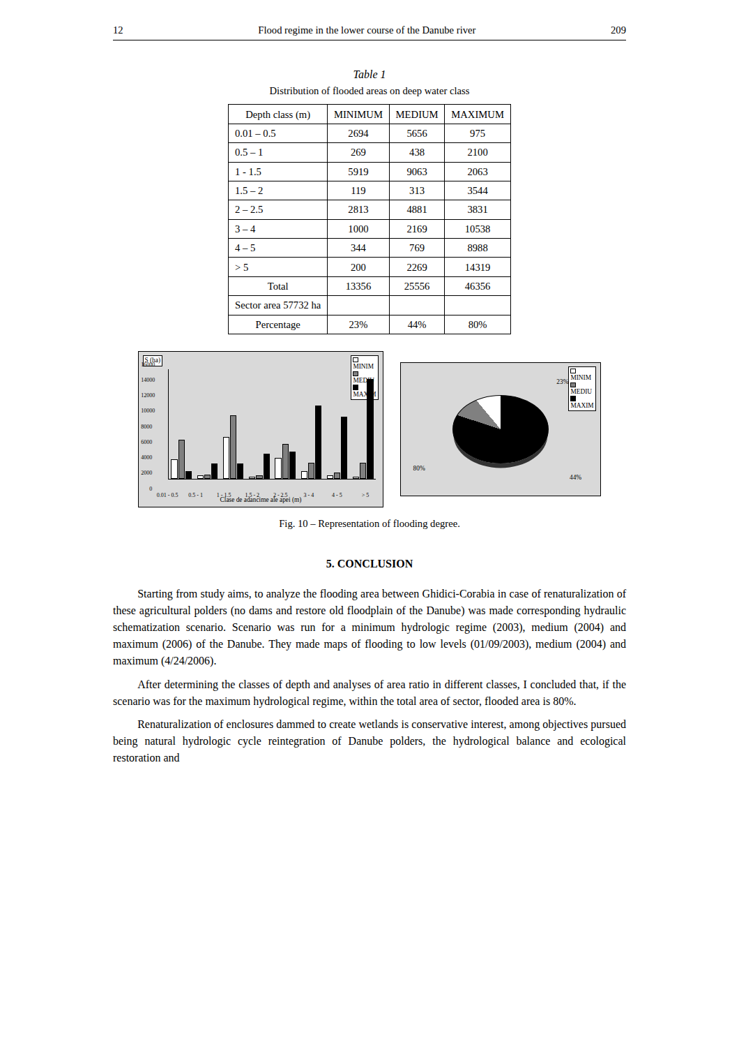12 Flood regime in the lower course of the Danube river 209
Table 1 Distribution of flooded areas on deep water class
| Depth class (m) | MINIMUM | MEDIUM | MAXIMUM |
| --- | --- | --- | --- |
| 0.01 – 0.5 | 2694 | 5656 | 975 |
| 0.5 – 1 | 269 | 438 | 2100 |
| 1 - 1.5 | 5919 | 9063 | 2063 |
| 1.5 – 2 | 119 | 313 | 3544 |
| 2 – 2.5 | 2813 | 4881 | 3831 |
| 3 – 4 | 1000 | 2169 | 10538 |
| 4 – 5 | 344 | 769 | 8988 |
| > 5 | 200 | 2269 | 14319 |
| Total | 13356 | 25556 | 46356 |
| Sector area 57732 ha | | | |
| Percentage | 23% | 44% | 80% |
S (ha)
MINIM MEDIU MAXIM
16000 14000 12000 10000 8000 6000 4000 2000 0
0.01 - 0.5 0.5 - 1 1 - 1.5 1.5 - 2 2 - 2.5 3 - 4 4 - 5 > 5
Clase de adancime ale apei (m)
MINIM MEDIU MAXIM
23% 44% 80%
Fig. 10 – Representation of flooding degree.
5. CONCLUSION
Starting from study aims, to analyze the flooding area between Ghidici-Corabia in case of renaturalization of these agricultural polders (no dams and restore old floodplain of the Danube) was made corresponding hydraulic schematization scenario. Scenario was run for a minimum hydrologic regime (2003), medium (2004) and maximum (2006) of the Danube. They made maps of flooding to low levels (01/09/2003), medium (2004) and maximum (4/24/2006).
After determining the classes of depth and analyses of area ratio in different classes, I concluded that, if the scenario was for the maximum hydrological regime, within the total area of sector, flooded area is 80%.
Renaturalization of enclosures dammed to create wetlands is conservative interest, among objectives pursued being natural hydrologic cycle reintegration of Danube polders, the hydrological balance and ecological restoration and